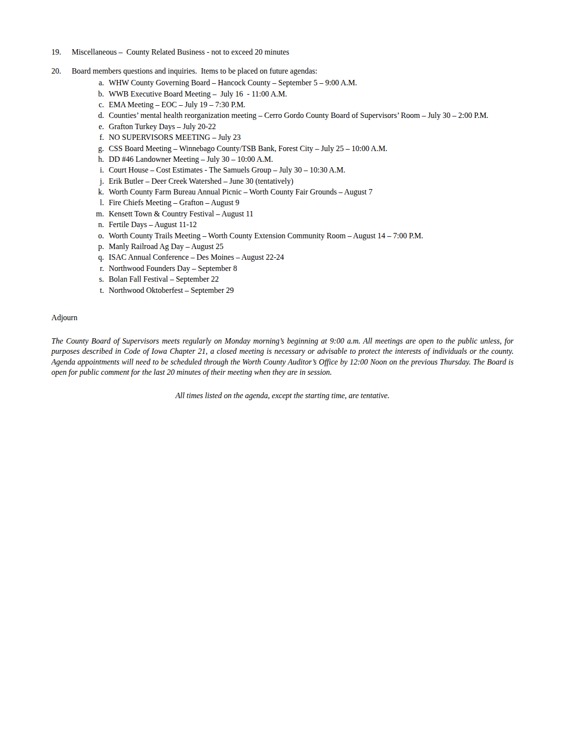19. Miscellaneous – County Related Business - not to exceed 20 minutes
20. Board members questions and inquiries. Items to be placed on future agendas:
WHW County Governing Board – Hancock County – September 5 – 9:00 A.M.
WWB Executive Board Meeting – July 16 - 11:00 A.M.
EMA Meeting – EOC – July 19 – 7:30 P.M.
Counties’ mental health reorganization meeting – Cerro Gordo County Board of Supervisors’ Room – July 30 – 2:00 P.M.
Grafton Turkey Days – July 20-22
NO SUPERVISORS MEETING – July 23
CSS Board Meeting – Winnebago County/TSB Bank, Forest City – July 25 – 10:00 A.M.
DD #46 Landowner Meeting – July 30 – 10:00 A.M.
Court House – Cost Estimates - The Samuels Group – July 30 – 10:30 A.M.
Erik Butler – Deer Creek Watershed – June 30 (tentatively)
Worth County Farm Bureau Annual Picnic – Worth County Fair Grounds – August 7
Fire Chiefs Meeting – Grafton – August 9
Kensett Town & Country Festival – August 11
Fertile Days – August 11-12
Worth County Trails Meeting – Worth County Extension Community Room – August 14 – 7:00 P.M.
Manly Railroad Ag Day – August 25
ISAC Annual Conference – Des Moines – August 22-24
Northwood Founders Day – September 8
Bolan Fall Festival – September 22
Northwood Oktoberfest – September 29
Adjourn
The County Board of Supervisors meets regularly on Monday morning’s beginning at 9:00 a.m. All meetings are open to the public unless, for purposes described in Code of Iowa Chapter 21, a closed meeting is necessary or advisable to protect the interests of individuals or the county. Agenda appointments will need to be scheduled through the Worth County Auditor’s Office by 12:00 Noon on the previous Thursday. The Board is open for public comment for the last 20 minutes of their meeting when they are in session.
All times listed on the agenda, except the starting time, are tentative.